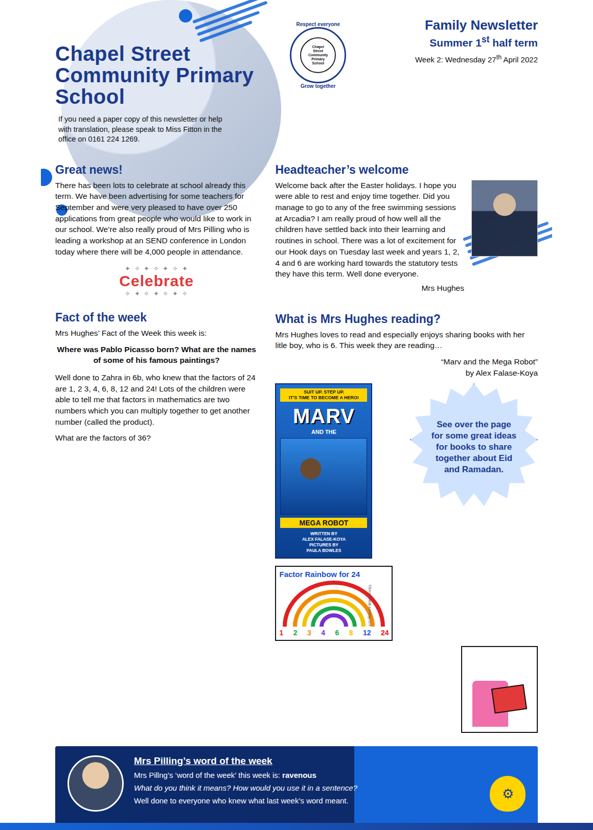Chapel Street Community Primary School
If you need a paper copy of this newsletter or help with translation, please speak to Miss Fitton in the office on 0161 224 1269.
Respect everyone
Chapel
Street
Community
Primary
School
Grow together
Family Newsletter
Summer 1st half term
Week 2: Wednesday 27th April 2022
Great news!
There has been lots to celebrate at school already this term. We have been advertising for some teachers for September and were very pleased to have over 250 applications from great people who would like to work in our school. We’re also really proud of Mrs Pilling who is leading a workshop at an SEND conference in London today where there will be 4,000 people in attendance.
✦ ✧ ✦ ✧ ✦ ✧ ✦
Celebrate
✧ ✦ ✧ ✦ ✧ ✦ ✧
Fact of the week
Mrs Hughes’ Fact of the Week this week is:
Where was Pablo Picasso born? What are the names of some of his famous paintings?
Well done to Zahra in 6b, who knew that the factors of 24 are 1, 2 3, 4, 6, 8, 12 and 24! Lots of the children were able to tell me that factors in mathematics are two numbers which you can multiply together to get another number (called the product).
What are the factors of 36?
Headteacher’s welcome
Welcome back after the Easter holidays. I hope you were able to rest and enjoy time together. Did you manage to go to any of the free swimming sessions at Arcadia? I am really proud of how well all the children have settled back into their learning and routines in school. There was a lot of excitement for our Hook days on Tuesday last week and years 1, 2, 4 and 6 are working hard towards the statutory tests they have this term. Well done everyone.
Mrs Hughes
What is Mrs Hughes reading?
Mrs Hughes loves to read and especially enjoys sharing books with her litle boy, who is 6. This week they are reading…
“Marv and the Mega Robot”
by Alex Falase-Koya
SUIT UP. STEP UP.
IT’S TIME TO BECOME A HERO!
MARV
AND THE
MEGA ROBOT
WRITTEN BY
ALEX FALASE-KOYA
PICTURES BY
PAULA BOWLES
See over the page for some great ideas for books to share together about Eid and Ramadan.
Factor Rainbow for 24
1234681224
©EnchantedLearning.com
Mrs Pilling’s word of the week
Mrs Pillng’s ‘word of the week’ this week is: ravenous
What do you think it means? How would you use it in a sentence?
Well done to everyone who knew what last week’s word meant.